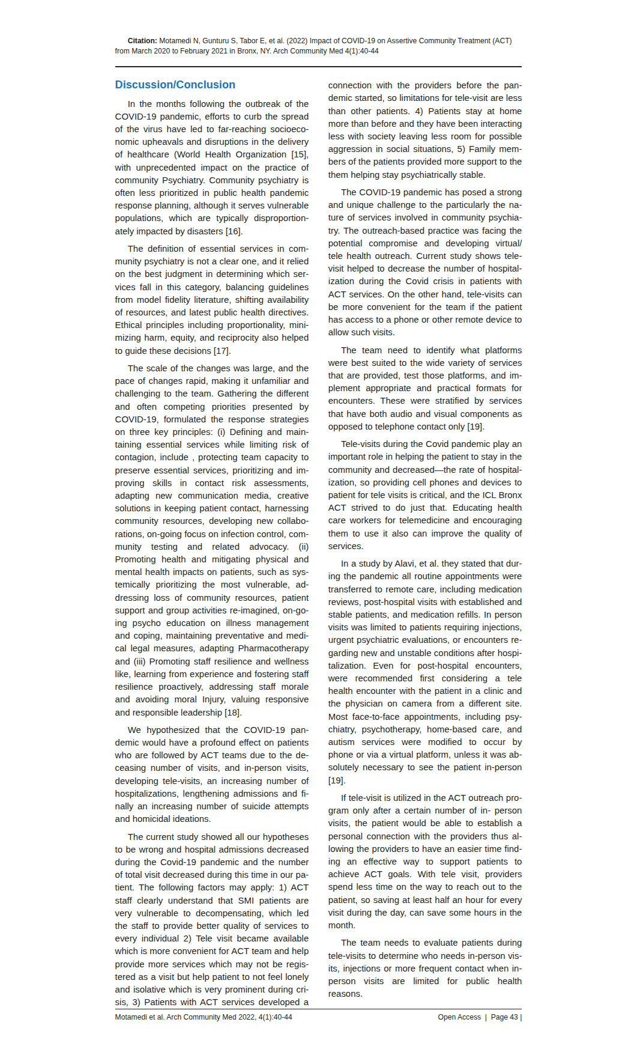Citation: Motamedi N, Gunturu S, Tabor E, et al. (2022) Impact of COVID-19 on Assertive Community Treatment (ACT) from March 2020 to February 2021 in Bronx, NY. Arch Community Med 4(1):40-44
Discussion/Conclusion
In the months following the outbreak of the COVID-19 pandemic, efforts to curb the spread of the virus have led to far-reaching socioeconomic upheavals and disruptions in the delivery of healthcare (World Health Organization [15], with unprecedented impact on the practice of community Psychiatry. Community psychiatry is often less prioritized in public health pandemic response planning, although it serves vulnerable populations, which are typically disproportionately impacted by disasters [16].
The definition of essential services in community psychiatry is not a clear one, and it relied on the best judgment in determining which services fall in this category, balancing guidelines from model fidelity literature, shifting availability of resources, and latest public health directives. Ethical principles including proportionality, minimizing harm, equity, and reciprocity also helped to guide these decisions [17].
The scale of the changes was large, and the pace of changes rapid, making it unfamiliar and challenging to the team. Gathering the different and often competing priorities presented by COVID-19, formulated the response strategies on three key principles: (i) Defining and maintaining essential services while limiting risk of contagion, include , protecting team capacity to preserve essential services, prioritizing and improving skills in contact risk assessments, adapting new communication media, creative solutions in keeping patient contact, harnessing community resources, developing new collaborations, on-going focus on infection control, community testing and related advocacy. (ii) Promoting health and mitigating physical and mental health impacts on patients, such as systemically prioritizing the most vulnerable, addressing loss of community resources, patient support and group activities re-imagined, on-going psycho education on illness management and coping, maintaining preventative and medical legal measures, adapting Pharmacotherapy and (iii) Promoting staff resilience and wellness like, learning from experience and fostering staff resilience proactively, addressing staff morale and avoiding moral Injury, valuing responsive and responsible leadership [18].
We hypothesized that the COVID-19 pandemic would have a profound effect on patients who are followed by ACT teams due to the deceasing number of visits, and in-person visits, developing tele-visits, an increasing number of hospitalizations, lengthening admissions and finally an increasing number of suicide attempts and homicidal ideations.
The current study showed all our hypotheses to be wrong and hospital admissions decreased during the Covid-19 pandemic and the number of total visit decreased during this time in our patient. The following factors may apply: 1) ACT staff clearly understand that SMI patients are very vulnerable to decompensating, which led the staff to provide better quality of services to every individual 2) Tele visit became available which is more convenient for ACT team and help provide more services which may not be registered as a visit but help patient to not feel lonely and isolative which is very prominent during crisis, 3) Patients with ACT services developed a connection with the providers before the pandemic started, so limitations for tele-visit are less than other patients. 4) Patients stay at home more than before and they have been interacting less with society leaving less room for possible aggression in social situations, 5) Family members of the patients provided more support to the them helping stay psychiatrically stable.
The COVID-19 pandemic has posed a strong and unique challenge to the particularly the nature of services involved in community psychiatry. The outreach-based practice was facing the potential compromise and developing virtual/ tele health outreach. Current study shows tele-visit helped to decrease the number of hospitalization during the Covid crisis in patients with ACT services. On the other hand, tele-visits can be more convenient for the team if the patient has access to a phone or other remote device to allow such visits.
The team need to identify what platforms were best suited to the wide variety of services that are provided, test those platforms, and implement appropriate and practical formats for encounters. These were stratified by services that have both audio and visual components as opposed to telephone contact only [19].
Tele-visits during the Covid pandemic play an important role in helping the patient to stay in the community and decreased—the rate of hospitalization, so providing cell phones and devices to patient for tele visits is critical, and the ICL Bronx ACT strived to do just that. Educating health care workers for telemedicine and encouraging them to use it also can improve the quality of services.
In a study by Alavi, et al. they stated that during the pandemic all routine appointments were transferred to remote care, including medication reviews, post-hospital visits with established and stable patients, and medication refills. In person visits was limited to patients requiring injections, urgent psychiatric evaluations, or encounters regarding new and unstable conditions after hospitalization. Even for post-hospital encounters, were recommended first considering a tele health encounter with the patient in a clinic and the physician on camera from a different site. Most face-to-face appointments, including psychiatry, psychotherapy, home-based care, and autism services were modified to occur by phone or via a virtual platform, unless it was absolutely necessary to see the patient in-person [19].
If tele-visit is utilized in the ACT outreach program only after a certain number of in- person visits, the patient would be able to establish a personal connection with the providers thus allowing the providers to have an easier time finding an effective way to support patients to achieve ACT goals. With tele visit, providers spend less time on the way to reach out to the patient, so saving at least half an hour for every visit during the day, can save some hours in the month.
The team needs to evaluate patients during tele-visits to determine who needs in-person visits, injections or more frequent contact when in-person visits are limited for public health reasons.
Motamedi et al. Arch Community Med 2022, 4(1):40-44
Open Access | Page 43 |